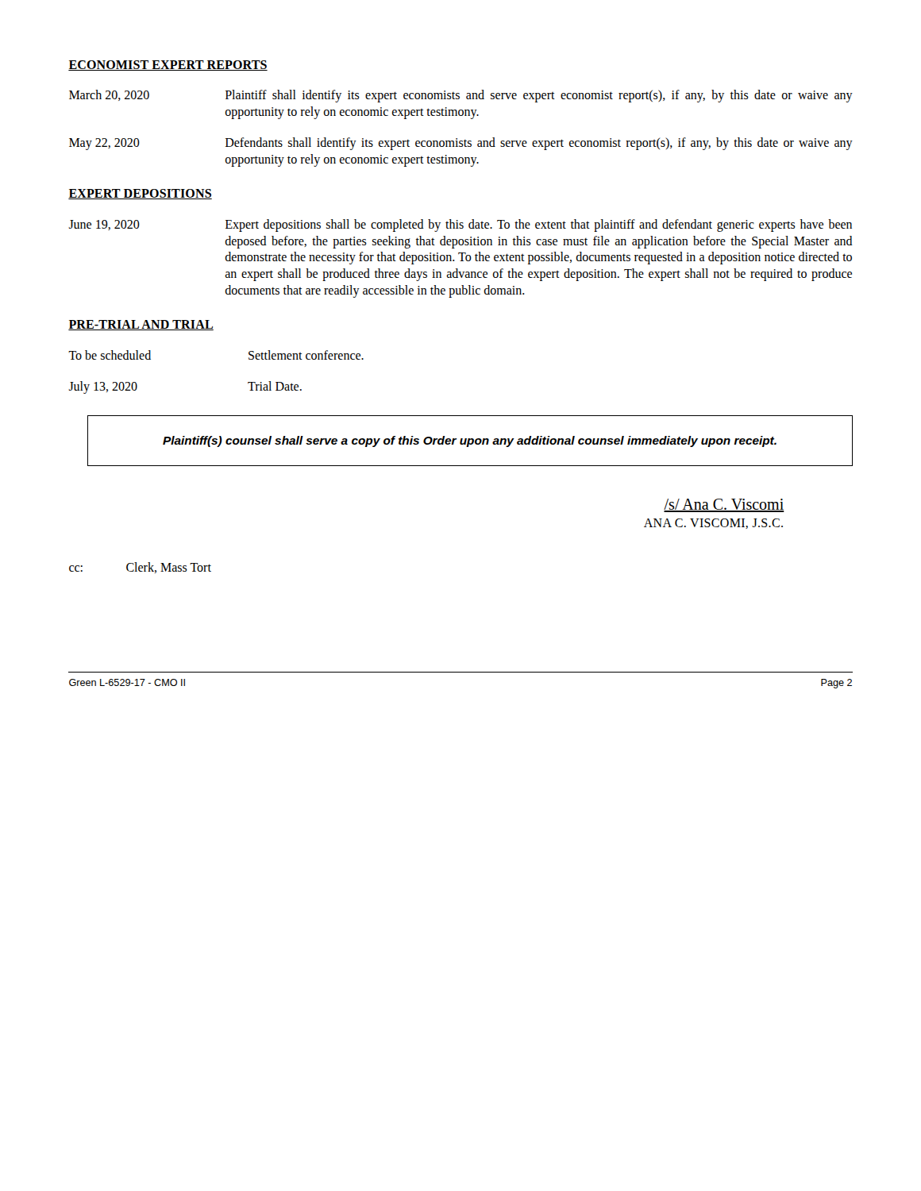ECONOMIST EXPERT REPORTS
March 20, 2020
Plaintiff shall identify its expert economists and serve expert economist report(s), if any, by this date or waive any opportunity to rely on economic expert testimony.
May 22, 2020
Defendants shall identify its expert economists and serve expert economist report(s), if any, by this date or waive any opportunity to rely on economic expert testimony.
EXPERT DEPOSITIONS
June 19, 2020
Expert depositions shall be completed by this date. To the extent that plaintiff and defendant generic experts have been deposed before, the parties seeking that deposition in this case must file an application before the Special Master and demonstrate the necessity for that deposition. To the extent possible, documents requested in a deposition notice directed to an expert shall be produced three days in advance of the expert deposition. The expert shall not be required to produce documents that are readily accessible in the public domain.
PRE-TRIAL AND TRIAL
To be scheduled
Settlement conference.
July 13, 2020
Trial Date.
Plaintiff(s) counsel shall serve a copy of this Order upon any additional counsel immediately upon receipt.
/s/ Ana C. Viscomi ANA C. VISCOMI, J.S.C.
cc: Clerk, Mass Tort
Green L-6529-17 - CMO II Page 2